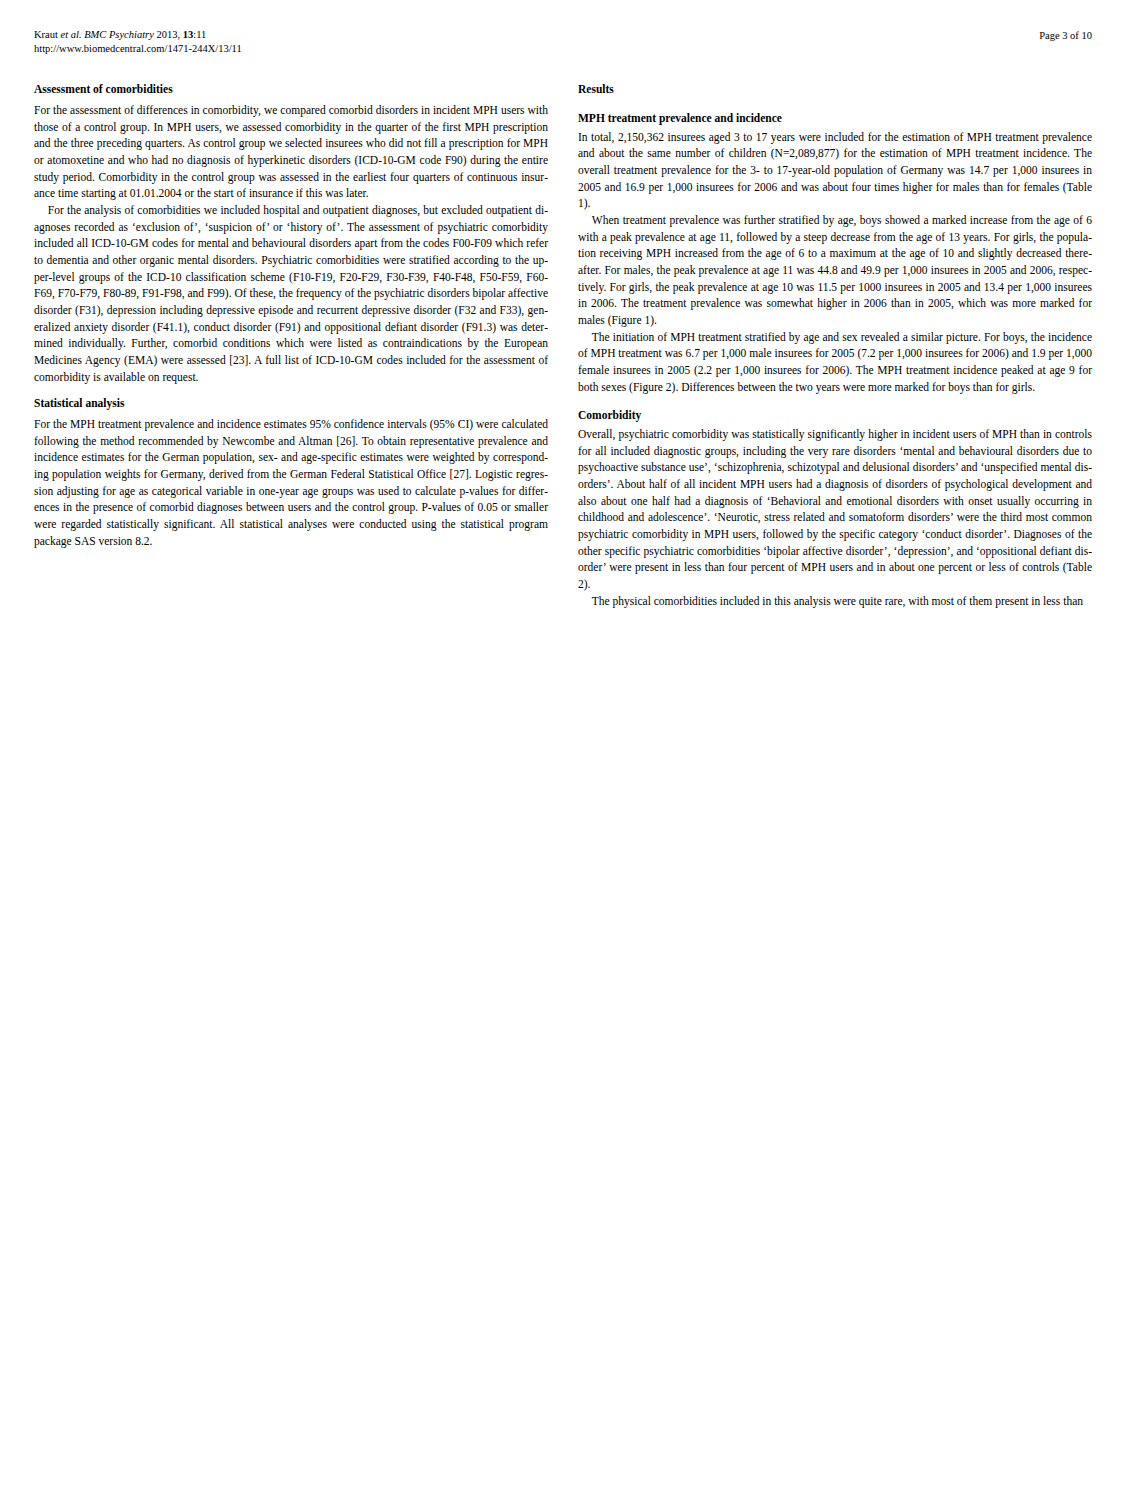Kraut et al. BMC Psychiatry 2013, 13:11
http://www.biomedcentral.com/1471-244X/13/11
Page 3 of 10
Assessment of comorbidities
For the assessment of differences in comorbidity, we compared comorbid disorders in incident MPH users with those of a control group. In MPH users, we assessed comorbidity in the quarter of the first MPH prescription and the three preceding quarters. As control group we selected insurees who did not fill a prescription for MPH or atomoxetine and who had no diagnosis of hyperkinetic disorders (ICD-10-GM code F90) during the entire study period. Comorbidity in the control group was assessed in the earliest four quarters of continuous insurance time starting at 01.01.2004 or the start of insurance if this was later.
For the analysis of comorbidities we included hospital and outpatient diagnoses, but excluded outpatient diagnoses recorded as ‘exclusion of’, ‘suspicion of’ or ‘history of’. The assessment of psychiatric comorbidity included all ICD-10-GM codes for mental and behavioural disorders apart from the codes F00-F09 which refer to dementia and other organic mental disorders. Psychiatric comorbidities were stratified according to the upper-level groups of the ICD-10 classification scheme (F10-F19, F20-F29, F30-F39, F40-F48, F50-F59, F60-F69, F70-F79, F80-89, F91-F98, and F99). Of these, the frequency of the psychiatric disorders bipolar affective disorder (F31), depression including depressive episode and recurrent depressive disorder (F32 and F33), generalized anxiety disorder (F41.1), conduct disorder (F91) and oppositional defiant disorder (F91.3) was determined individually. Further, comorbid conditions which were listed as contraindications by the European Medicines Agency (EMA) were assessed [23]. A full list of ICD-10-GM codes included for the assessment of comorbidity is available on request.
Statistical analysis
For the MPH treatment prevalence and incidence estimates 95% confidence intervals (95% CI) were calculated following the method recommended by Newcombe and Altman [26]. To obtain representative prevalence and incidence estimates for the German population, sex- and age-specific estimates were weighted by corresponding population weights for Germany, derived from the German Federal Statistical Office [27]. Logistic regression adjusting for age as categorical variable in one-year age groups was used to calculate p-values for differences in the presence of comorbid diagnoses between users and the control group. P-values of 0.05 or smaller were regarded statistically significant. All statistical analyses were conducted using the statistical program package SAS version 8.2.
Results
MPH treatment prevalence and incidence
In total, 2,150,362 insurees aged 3 to 17 years were included for the estimation of MPH treatment prevalence and about the same number of children (N=2,089,877) for the estimation of MPH treatment incidence. The overall treatment prevalence for the 3- to 17-year-old population of Germany was 14.7 per 1,000 insurees in 2005 and 16.9 per 1,000 insurees for 2006 and was about four times higher for males than for females (Table 1).
When treatment prevalence was further stratified by age, boys showed a marked increase from the age of 6 with a peak prevalence at age 11, followed by a steep decrease from the age of 13 years. For girls, the population receiving MPH increased from the age of 6 to a maximum at the age of 10 and slightly decreased thereafter. For males, the peak prevalence at age 11 was 44.8 and 49.9 per 1,000 insurees in 2005 and 2006, respectively. For girls, the peak prevalence at age 10 was 11.5 per 1000 insurees in 2005 and 13.4 per 1,000 insurees in 2006. The treatment prevalence was somewhat higher in 2006 than in 2005, which was more marked for males (Figure 1).
The initiation of MPH treatment stratified by age and sex revealed a similar picture. For boys, the incidence of MPH treatment was 6.7 per 1,000 male insurees for 2005 (7.2 per 1,000 insurees for 2006) and 1.9 per 1,000 female insurees in 2005 (2.2 per 1,000 insurees for 2006). The MPH treatment incidence peaked at age 9 for both sexes (Figure 2). Differences between the two years were more marked for boys than for girls.
Comorbidity
Overall, psychiatric comorbidity was statistically significantly higher in incident users of MPH than in controls for all included diagnostic groups, including the very rare disorders ‘mental and behavioural disorders due to psychoactive substance use’, ‘schizophrenia, schizotypal and delusional disorders’ and ‘unspecified mental disorders’. About half of all incident MPH users had a diagnosis of disorders of psychological development and also about one half had a diagnosis of ‘Behavioral and emotional disorders with onset usually occurring in childhood and adolescence’. ‘Neurotic, stress related and somatoform disorders’ were the third most common psychiatric comorbidity in MPH users, followed by the specific category ‘conduct disorder’. Diagnoses of the other specific psychiatric comorbidities ‘bipolar affective disorder’, ‘depression’, and ‘oppositional defiant disorder’ were present in less than four percent of MPH users and in about one percent or less of controls (Table 2).
The physical comorbidities included in this analysis were quite rare, with most of them present in less than